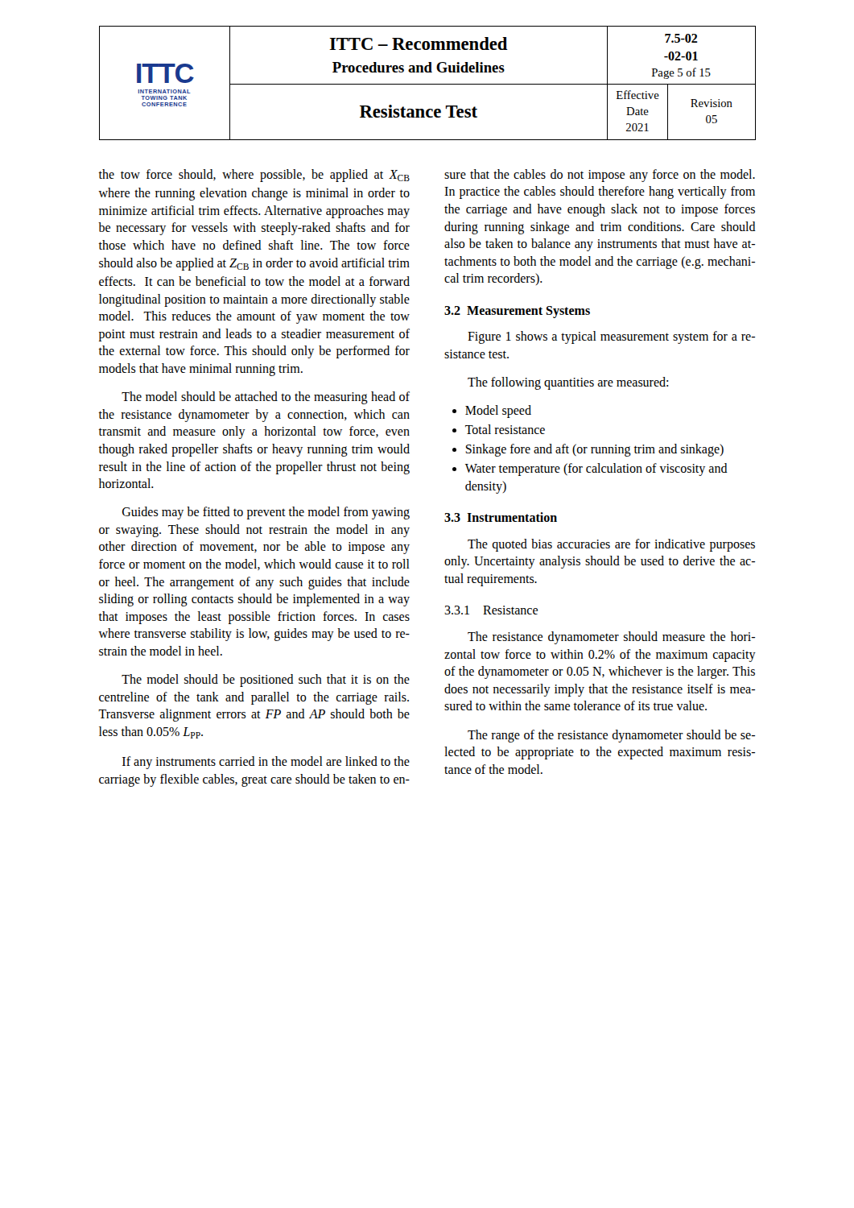| ITTC INTERNATIONAL TOWING TANK CONFERENCE | ITTC – Recommended Procedures and Guidelines | 7.5-02 -02-01 Page 5 of 15 |
| Resistance Test | Effective Date 2021 | Revision 05 |
the tow force should, where possible, be applied at XCB where the running elevation change is minimal in order to minimize artificial trim effects. Alternative approaches may be necessary for vessels with steeply-raked shafts and for those which have no defined shaft line. The tow force should also be applied at ZCB in order to avoid artificial trim effects. It can be beneficial to tow the model at a forward longitudinal position to maintain a more directionally stable model. This reduces the amount of yaw moment the tow point must restrain and leads to a steadier measurement of the external tow force. This should only be performed for models that have minimal running trim.
The model should be attached to the measuring head of the resistance dynamometer by a connection, which can transmit and measure only a horizontal tow force, even though raked propeller shafts or heavy running trim would result in the line of action of the propeller thrust not being horizontal.
Guides may be fitted to prevent the model from yawing or swaying. These should not restrain the model in any other direction of movement, nor be able to impose any force or moment on the model, which would cause it to roll or heel. The arrangement of any such guides that include sliding or rolling contacts should be implemented in a way that imposes the least possible friction forces. In cases where transverse stability is low, guides may be used to restrain the model in heel.
The model should be positioned such that it is on the centreline of the tank and parallel to the carriage rails. Transverse alignment errors at FP and AP should both be less than 0.05% LPP.
If any instruments carried in the model are linked to the carriage by flexible cables, great care should be taken to ensure that the cables do not impose any force on the model. In practice the cables should therefore hang vertically from the carriage and have enough slack not to impose forces during running sinkage and trim conditions. Care should also be taken to balance any instruments that must have attachments to both the model and the carriage (e.g. mechanical trim recorders).
3.2 Measurement Systems
Figure 1 shows a typical measurement system for a resistance test.
The following quantities are measured:
Model speed
Total resistance
Sinkage fore and aft (or running trim and sinkage)
Water temperature (for calculation of viscosity and density)
3.3 Instrumentation
The quoted bias accuracies are for indicative purposes only. Uncertainty analysis should be used to derive the actual requirements.
3.3.1 Resistance
The resistance dynamometer should measure the horizontal tow force to within 0.2% of the maximum capacity of the dynamometer or 0.05 N, whichever is the larger. This does not necessarily imply that the resistance itself is measured to within the same tolerance of its true value.
The range of the resistance dynamometer should be selected to be appropriate to the expected maximum resistance of the model.